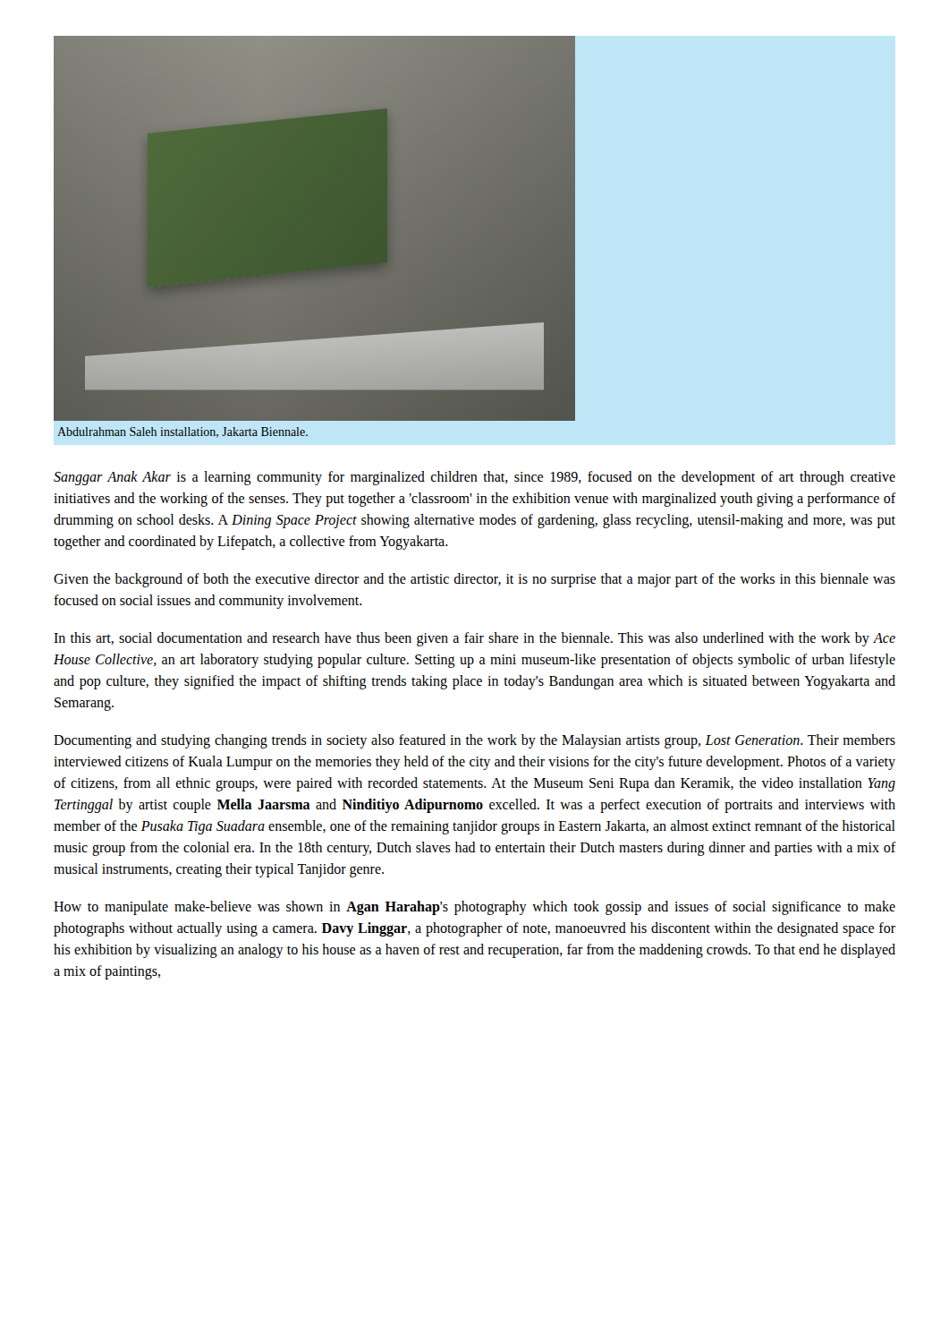Abdulrahman Saleh installation, Jakarta Biennale.
Sanggar Anak Akar is a learning community for marginalized children that, since 1989, focused on the development of art through creative initiatives and the working of the senses. They put together a 'classroom' in the exhibition venue with marginalized youth giving a performance of drumming on school desks. A Dining Space Project showing alternative modes of gardening, glass recycling, utensil-making and more, was put together and coordinated by Lifepatch, a collective from Yogyakarta.
Given the background of both the executive director and the artistic director, it is no surprise that a major part of the works in this biennale was focused on social issues and community involvement.
In this art, social documentation and research have thus been given a fair share in the biennale. This was also underlined with the work by Ace House Collective, an art laboratory studying popular culture. Setting up a mini museum-like presentation of objects symbolic of urban lifestyle and pop culture, they signified the impact of shifting trends taking place in today's Bandungan area which is situated between Yogyakarta and Semarang.
Documenting and studying changing trends in society also featured in the work by the Malaysian artists group, Lost Generation. Their members interviewed citizens of Kuala Lumpur on the memories they held of the city and their visions for the city's future development. Photos of a variety of citizens, from all ethnic groups, were paired with recorded statements. At the Museum Seni Rupa dan Keramik, the video installation Yang Tertinggal by artist couple Mella Jaarsma and Ninditiyo Adipurnomo excelled. It was a perfect execution of portraits and interviews with member of the Pusaka Tiga Suadara ensemble, one of the remaining tanjidor groups in Eastern Jakarta, an almost extinct remnant of the historical music group from the colonial era. In the 18th century, Dutch slaves had to entertain their Dutch masters during dinner and parties with a mix of musical instruments, creating their typical Tanjidor genre.
How to manipulate make-believe was shown in Agan Harahap's photography which took gossip and issues of social significance to make photographs without actually using a camera. Davy Linggar, a photographer of note, manoeuvred his discontent within the designated space for his exhibition by visualizing an analogy to his house as a haven of rest and recuperation, far from the maddening crowds. To that end he displayed a mix of paintings,